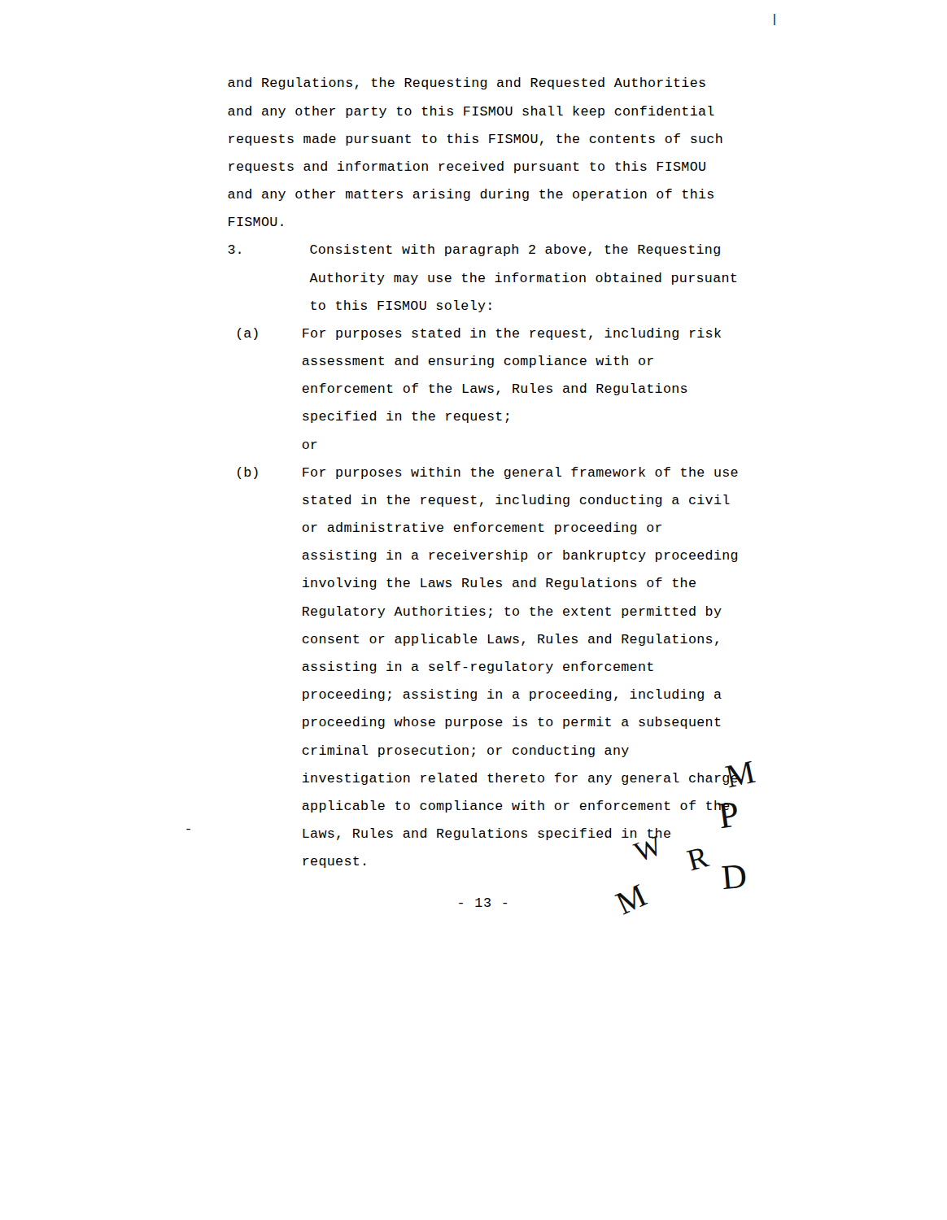|
and Regulations, the Requesting and Requested Authorities and any other party to this FISMOU shall keep confidential requests made pursuant to this FISMOU, the contents of such requests and information received pursuant to this FISMOU and any other matters arising during the operation of this FISMOU.
3.
Consistent with paragraph 2 above, the Requesting Authority may use the information obtained pursuant to this FISMOU solely:
(a)
For purposes stated in the request, including risk assessment and ensuring compliance with or enforcement of the Laws, Rules and Regulations specified in the request;
or
(b)
For purposes within the general framework of the use stated in the request, including conducting a civil or administrative enforcement proceeding or assisting in a receivership or bankruptcy proceeding involving the Laws Rules and Regulations of the Regulatory Authorities; to the extent permitted by consent or applicable Laws, Rules and Regulations, assisting in a self-regulatory enforcement proceeding; assisting in a proceeding, including a proceeding whose purpose is to permit a subsequent criminal prosecution; or conducting any investigation related thereto for any general charge applicable to compliance with or enforcement of the Laws, Rules and Regulations specified in the request.
- 13 -
-
M P W R D M